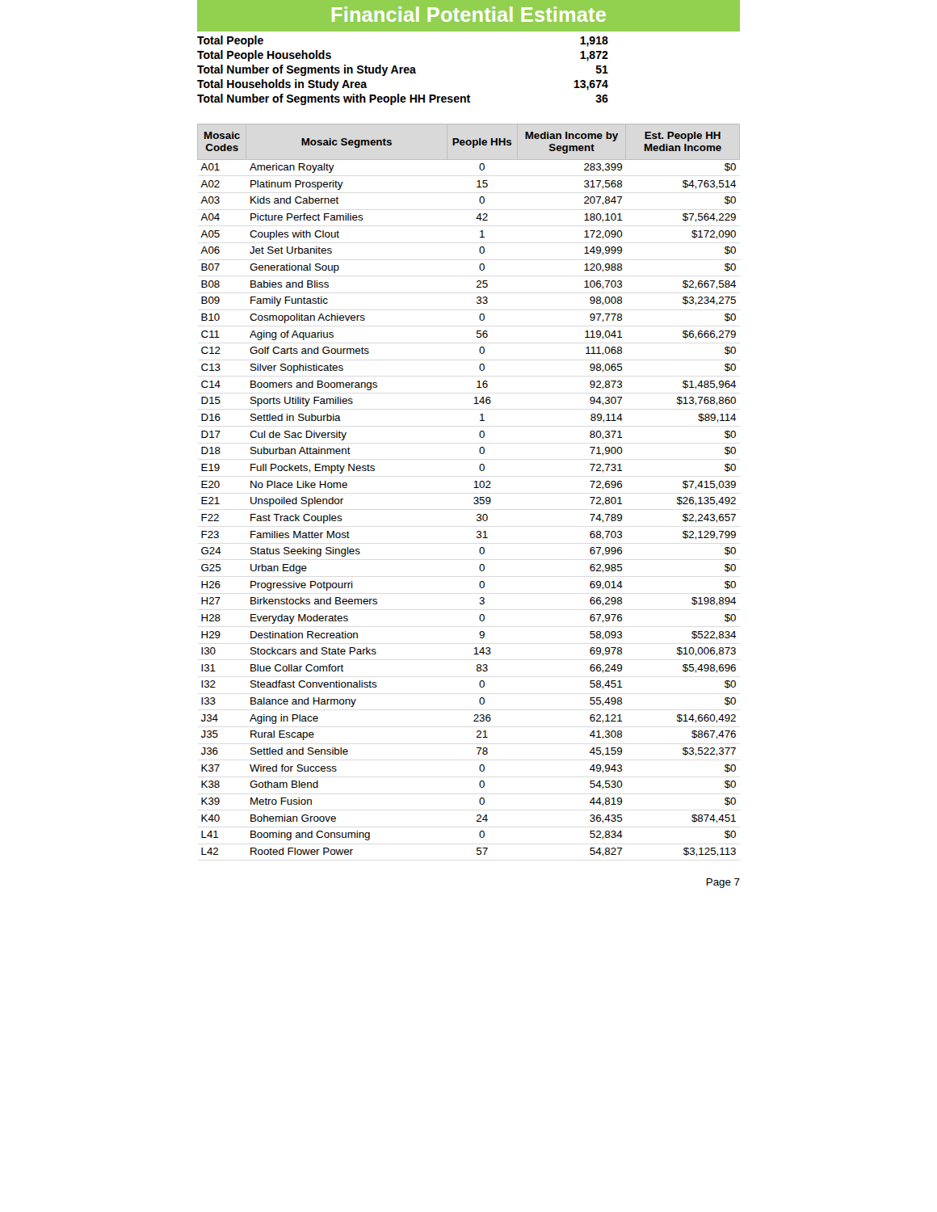Financial Potential Estimate
| Total People | 1,918 | |
| Total People Households | 1,872 | |
| Total Number of Segments in Study Area | 51 | |
| Total Households in Study Area | 13,674 | |
| Total Number of Segments with People HH Present | 36 | |
| Mosaic Codes | Mosaic Segments | People HHs | Median Income by Segment | Est. People HH Median Income |
| --- | --- | --- | --- | --- |
| A01 | American Royalty | 0 | 283,399 | $0 |
| A02 | Platinum Prosperity | 15 | 317,568 | $4,763,514 |
| A03 | Kids and Cabernet | 0 | 207,847 | $0 |
| A04 | Picture Perfect Families | 42 | 180,101 | $7,564,229 |
| A05 | Couples with Clout | 1 | 172,090 | $172,090 |
| A06 | Jet Set Urbanites | 0 | 149,999 | $0 |
| B07 | Generational Soup | 0 | 120,988 | $0 |
| B08 | Babies and Bliss | 25 | 106,703 | $2,667,584 |
| B09 | Family Funtastic | 33 | 98,008 | $3,234,275 |
| B10 | Cosmopolitan Achievers | 0 | 97,778 | $0 |
| C11 | Aging of Aquarius | 56 | 119,041 | $6,666,279 |
| C12 | Golf Carts and Gourmets | 0 | 111,068 | $0 |
| C13 | Silver Sophisticates | 0 | 98,065 | $0 |
| C14 | Boomers and Boomerangs | 16 | 92,873 | $1,485,964 |
| D15 | Sports Utility Families | 146 | 94,307 | $13,768,860 |
| D16 | Settled in Suburbia | 1 | 89,114 | $89,114 |
| D17 | Cul de Sac Diversity | 0 | 80,371 | $0 |
| D18 | Suburban Attainment | 0 | 71,900 | $0 |
| E19 | Full Pockets, Empty Nests | 0 | 72,731 | $0 |
| E20 | No Place Like Home | 102 | 72,696 | $7,415,039 |
| E21 | Unspoiled Splendor | 359 | 72,801 | $26,135,492 |
| F22 | Fast Track Couples | 30 | 74,789 | $2,243,657 |
| F23 | Families Matter Most | 31 | 68,703 | $2,129,799 |
| G24 | Status Seeking Singles | 0 | 67,996 | $0 |
| G25 | Urban Edge | 0 | 62,985 | $0 |
| H26 | Progressive Potpourri | 0 | 69,014 | $0 |
| H27 | Birkenstocks and Beemers | 3 | 66,298 | $198,894 |
| H28 | Everyday Moderates | 0 | 67,976 | $0 |
| H29 | Destination Recreation | 9 | 58,093 | $522,834 |
| I30 | Stockcars and State Parks | 143 | 69,978 | $10,006,873 |
| I31 | Blue Collar Comfort | 83 | 66,249 | $5,498,696 |
| I32 | Steadfast Conventionalists | 0 | 58,451 | $0 |
| I33 | Balance and Harmony | 0 | 55,498 | $0 |
| J34 | Aging in Place | 236 | 62,121 | $14,660,492 |
| J35 | Rural Escape | 21 | 41,308 | $867,476 |
| J36 | Settled and Sensible | 78 | 45,159 | $3,522,377 |
| K37 | Wired for Success | 0 | 49,943 | $0 |
| K38 | Gotham Blend | 0 | 54,530 | $0 |
| K39 | Metro Fusion | 0 | 44,819 | $0 |
| K40 | Bohemian Groove | 24 | 36,435 | $874,451 |
| L41 | Booming and Consuming | 0 | 52,834 | $0 |
| L42 | Rooted Flower Power | 57 | 54,827 | $3,125,113 |
Page 7